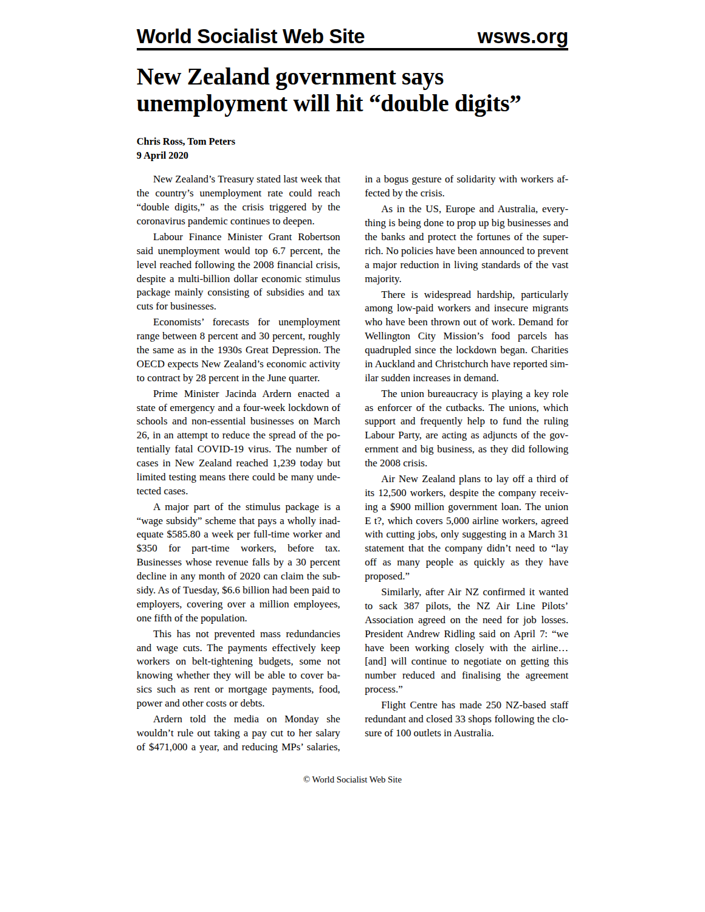World Socialist Web Site
wsws.org
New Zealand government says unemployment will hit “double digits”
Chris Ross, Tom Peters
9 April 2020
New Zealand’s Treasury stated last week that the country’s unemployment rate could reach “double digits,” as the crisis triggered by the coronavirus pandemic continues to deepen.
Labour Finance Minister Grant Robertson said unemployment would top 6.7 percent, the level reached following the 2008 financial crisis, despite a multi-billion dollar economic stimulus package mainly consisting of subsidies and tax cuts for businesses.
Economists’ forecasts for unemployment range between 8 percent and 30 percent, roughly the same as in the 1930s Great Depression. The OECD expects New Zealand’s economic activity to contract by 28 percent in the June quarter.
Prime Minister Jacinda Ardern enacted a state of emergency and a four-week lockdown of schools and non-essential businesses on March 26, in an attempt to reduce the spread of the potentially fatal COVID-19 virus. The number of cases in New Zealand reached 1,239 today but limited testing means there could be many undetected cases.
A major part of the stimulus package is a “wage subsidy” scheme that pays a wholly inadequate $585.80 a week per full-time worker and $350 for part-time workers, before tax. Businesses whose revenue falls by a 30 percent decline in any month of 2020 can claim the subsidy. As of Tuesday, $6.6 billion had been paid to employers, covering over a million employees, one fifth of the population.
This has not prevented mass redundancies and wage cuts. The payments effectively keep workers on belt-tightening budgets, some not knowing whether they will be able to cover basics such as rent or mortgage payments, food, power and other costs or debts.
Ardern told the media on Monday she wouldn’t rule out taking a pay cut to her salary of $471,000 a year, and reducing MPs’ salaries, in a bogus gesture of solidarity with workers affected by the crisis.
As in the US, Europe and Australia, everything is being done to prop up big businesses and the banks and protect the fortunes of the super-rich. No policies have been announced to prevent a major reduction in living standards of the vast majority.
There is widespread hardship, particularly among low-paid workers and insecure migrants who have been thrown out of work. Demand for Wellington City Mission’s food parcels has quadrupled since the lockdown began. Charities in Auckland and Christchurch have reported similar sudden increases in demand.
The union bureaucracy is playing a key role as enforcer of the cutbacks. The unions, which support and frequently help to fund the ruling Labour Party, are acting as adjuncts of the government and big business, as they did following the 2008 crisis.
Air New Zealand plans to lay off a third of its 12,500 workers, despite the company receiving a $900 million government loan. The union E t?, which covers 5,000 airline workers, agreed with cutting jobs, only suggesting in a March 31 statement that the company didn’t need to “lay off as many people as quickly as they have proposed.”
Similarly, after Air NZ confirmed it wanted to sack 387 pilots, the NZ Air Line Pilots’ Association agreed on the need for job losses. President Andrew Ridling said on April 7: “we have been working closely with the airline… [and] will continue to negotiate on getting this number reduced and finalising the agreement process.”
Flight Centre has made 250 NZ-based staff redundant and closed 33 shops following the closure of 100 outlets in Australia.
© World Socialist Web Site